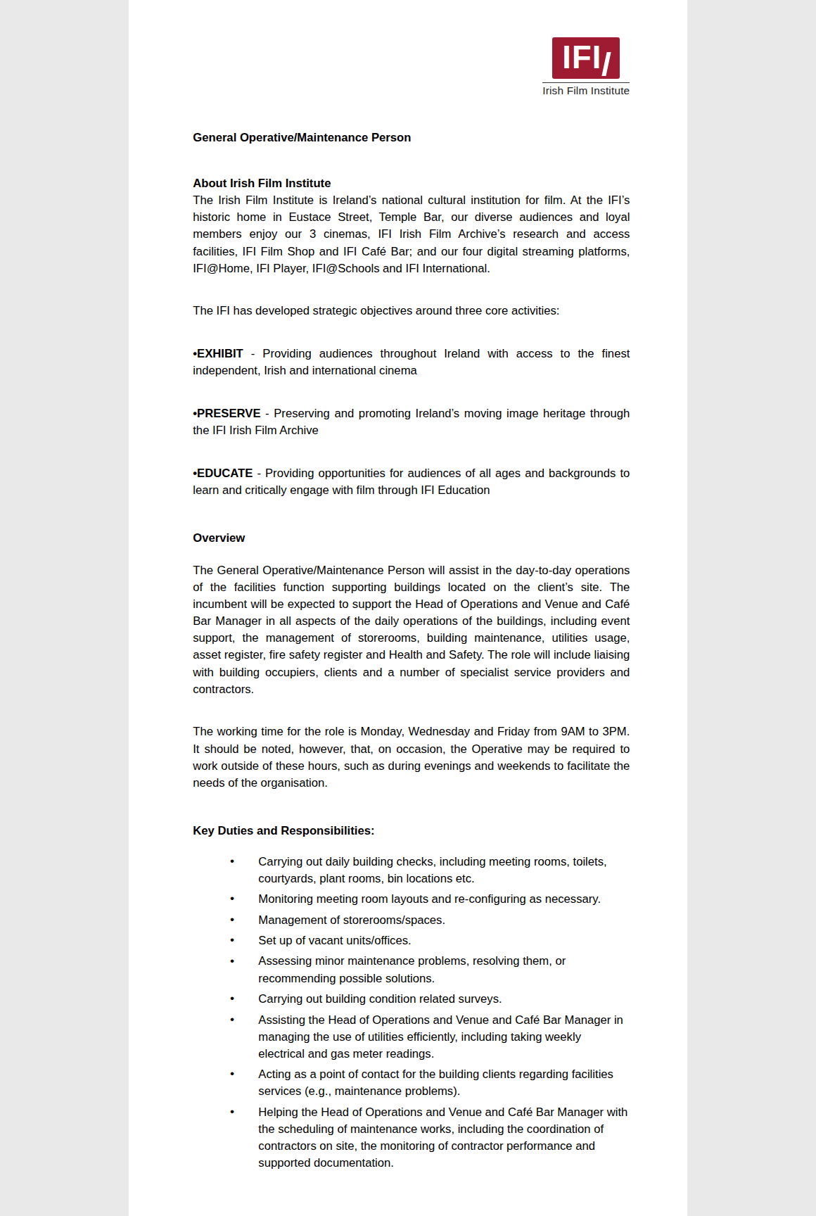IFI
Irish Film Institute
General Operative/Maintenance Person
About Irish Film Institute
The Irish Film Institute is Ireland’s national cultural institution for film. At the IFI’s historic home in Eustace Street, Temple Bar, our diverse audiences and loyal members enjoy our 3 cinemas, IFI Irish Film Archive’s research and access facilities, IFI Film Shop and IFI Café Bar; and our four digital streaming platforms, IFI@Home, IFI Player, IFI@Schools and IFI International.
The IFI has developed strategic objectives around three core activities:
•EXHIBIT - Providing audiences throughout Ireland with access to the finest independent, Irish and international cinema
•PRESERVE - Preserving and promoting Ireland’s moving image heritage through the IFI Irish Film Archive
•EDUCATE - Providing opportunities for audiences of all ages and backgrounds to learn and critically engage with film through IFI Education
Overview
The General Operative/Maintenance Person will assist in the day-to-day operations of the facilities function supporting buildings located on the client’s site. The incumbent will be expected to support the Head of Operations and Venue and Café Bar Manager in all aspects of the daily operations of the buildings, including event support, the management of storerooms, building maintenance, utilities usage, asset register, fire safety register and Health and Safety. The role will include liaising with building occupiers, clients and a number of specialist service providers and contractors.
The working time for the role is Monday, Wednesday and Friday from 9AM to 3PM. It should be noted, however, that, on occasion, the Operative may be required to work outside of these hours, such as during evenings and weekends to facilitate the needs of the organisation.
Key Duties and Responsibilities:
Carrying out daily building checks, including meeting rooms, toilets, courtyards, plant rooms, bin locations etc.
Monitoring meeting room layouts and re-configuring as necessary.
Management of storerooms/spaces.
Set up of vacant units/offices.
Assessing minor maintenance problems, resolving them, or recommending possible solutions.
Carrying out building condition related surveys.
Assisting the Head of Operations and Venue and Café Bar Manager in managing the use of utilities efficiently, including taking weekly electrical and gas meter readings.
Acting as a point of contact for the building clients regarding facilities services (e.g., maintenance problems).
Helping the Head of Operations and Venue and Café Bar Manager with the scheduling of maintenance works, including the coordination of contractors on site, the monitoring of contractor performance and supported documentation.